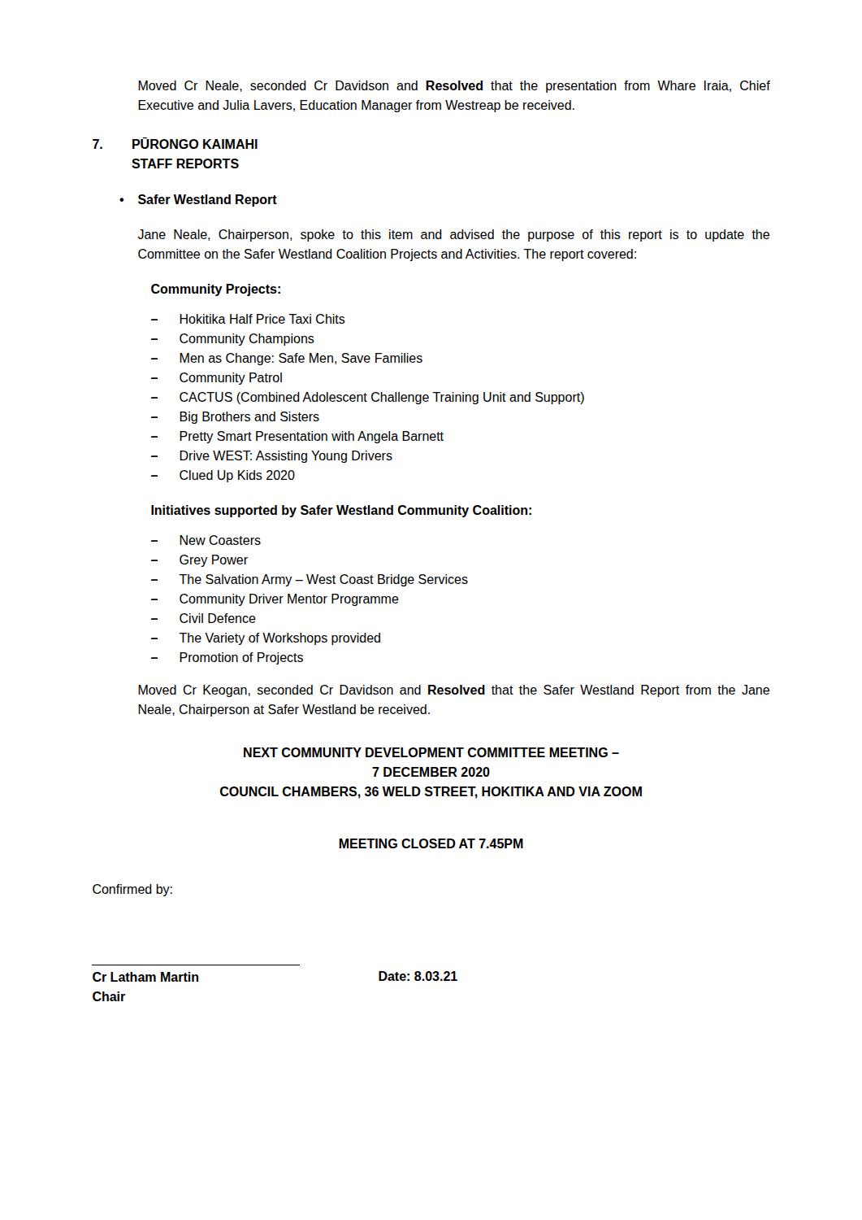Moved Cr Neale, seconded Cr Davidson and Resolved that the presentation from Whare Iraia, Chief Executive and Julia Lavers, Education Manager from Westreap be received.
7. PŪRONGO KAIMAHI
STAFF REPORTS
Safer Westland Report
Jane Neale, Chairperson, spoke to this item and advised the purpose of this report is to update the Committee on the Safer Westland Coalition Projects and Activities. The report covered:
Community Projects:
Hokitika Half Price Taxi Chits
Community Champions
Men as Change: Safe Men, Save Families
Community Patrol
CACTUS (Combined Adolescent Challenge Training Unit and Support)
Big Brothers and Sisters
Pretty Smart Presentation with Angela Barnett
Drive WEST: Assisting Young Drivers
Clued Up Kids 2020
Initiatives supported by Safer Westland Community Coalition:
New Coasters
Grey Power
The Salvation Army – West Coast Bridge Services
Community Driver Mentor Programme
Civil Defence
The Variety of Workshops provided
Promotion of Projects
Moved Cr Keogan, seconded Cr Davidson and Resolved that the Safer Westland Report from the Jane Neale, Chairperson at Safer Westland be received.
NEXT COMMUNITY DEVELOPMENT COMMITTEE MEETING –
7 DECEMBER 2020
COUNCIL CHAMBERS, 36 WELD STREET, HOKITIKA AND VIA ZOOM
MEETING CLOSED AT 7.45PM
Confirmed by:
Cr Latham Martin
Chair
Date: 8.03.21